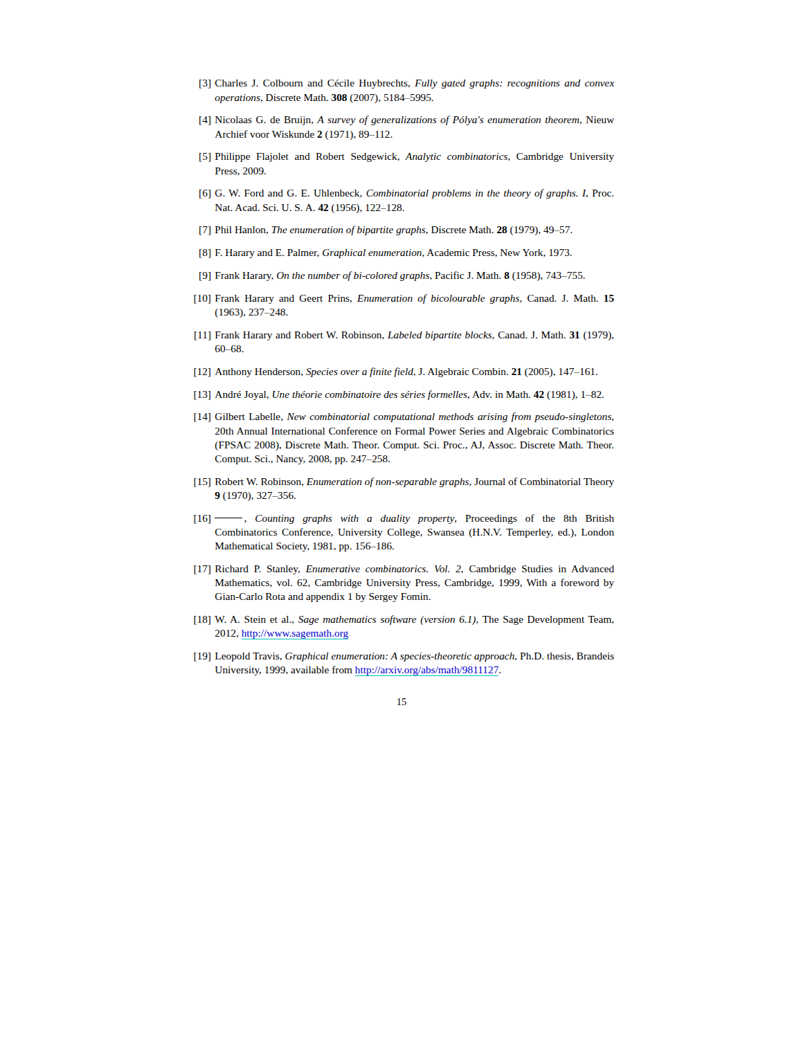[3] Charles J. Colbourn and Cécile Huybrechts, Fully gated graphs: recognitions and convex operations, Discrete Math. 308 (2007), 5184–5995.
[4] Nicolaas G. de Bruijn, A survey of generalizations of Pólya's enumeration theorem, Nieuw Archief voor Wiskunde 2 (1971), 89–112.
[5] Philippe Flajolet and Robert Sedgewick, Analytic combinatorics, Cambridge University Press, 2009.
[6] G. W. Ford and G. E. Uhlenbeck, Combinatorial problems in the theory of graphs. I, Proc. Nat. Acad. Sci. U. S. A. 42 (1956), 122–128.
[7] Phil Hanlon, The enumeration of bipartite graphs, Discrete Math. 28 (1979), 49–57.
[8] F. Harary and E. Palmer, Graphical enumeration, Academic Press, New York, 1973.
[9] Frank Harary, On the number of bi-colored graphs, Pacific J. Math. 8 (1958), 743–755.
[10] Frank Harary and Geert Prins, Enumeration of bicolourable graphs, Canad. J. Math. 15 (1963), 237–248.
[11] Frank Harary and Robert W. Robinson, Labeled bipartite blocks, Canad. J. Math. 31 (1979), 60–68.
[12] Anthony Henderson, Species over a finite field, J. Algebraic Combin. 21 (2005), 147–161.
[13] André Joyal, Une théorie combinatoire des séries formelles, Adv. in Math. 42 (1981), 1–82.
[14] Gilbert Labelle, New combinatorial computational methods arising from pseudo-singletons, 20th Annual International Conference on Formal Power Series and Algebraic Combinatorics (FPSAC 2008), Discrete Math. Theor. Comput. Sci. Proc., AJ, Assoc. Discrete Math. Theor. Comput. Sci., Nancy, 2008, pp. 247–258.
[15] Robert W. Robinson, Enumeration of non-separable graphs, Journal of Combinatorial Theory 9 (1970), 327–356.
[16] , Counting graphs with a duality property, Proceedings of the 8th British Combinatorics Conference, University College, Swansea (H.N.V. Temperley, ed.), London Mathematical Society, 1981, pp. 156–186.
[17] Richard P. Stanley, Enumerative combinatorics. Vol. 2, Cambridge Studies in Advanced Mathematics, vol. 62, Cambridge University Press, Cambridge, 1999, With a foreword by Gian-Carlo Rota and appendix 1 by Sergey Fomin.
[18] W. A. Stein et al., Sage mathematics software (version 6.1), The Sage Development Team, 2012, http://www.sagemath.org
[19] Leopold Travis, Graphical enumeration: A species-theoretic approach, Ph.D. thesis, Brandeis University, 1999, available from http://arxiv.org/abs/math/9811127.
15